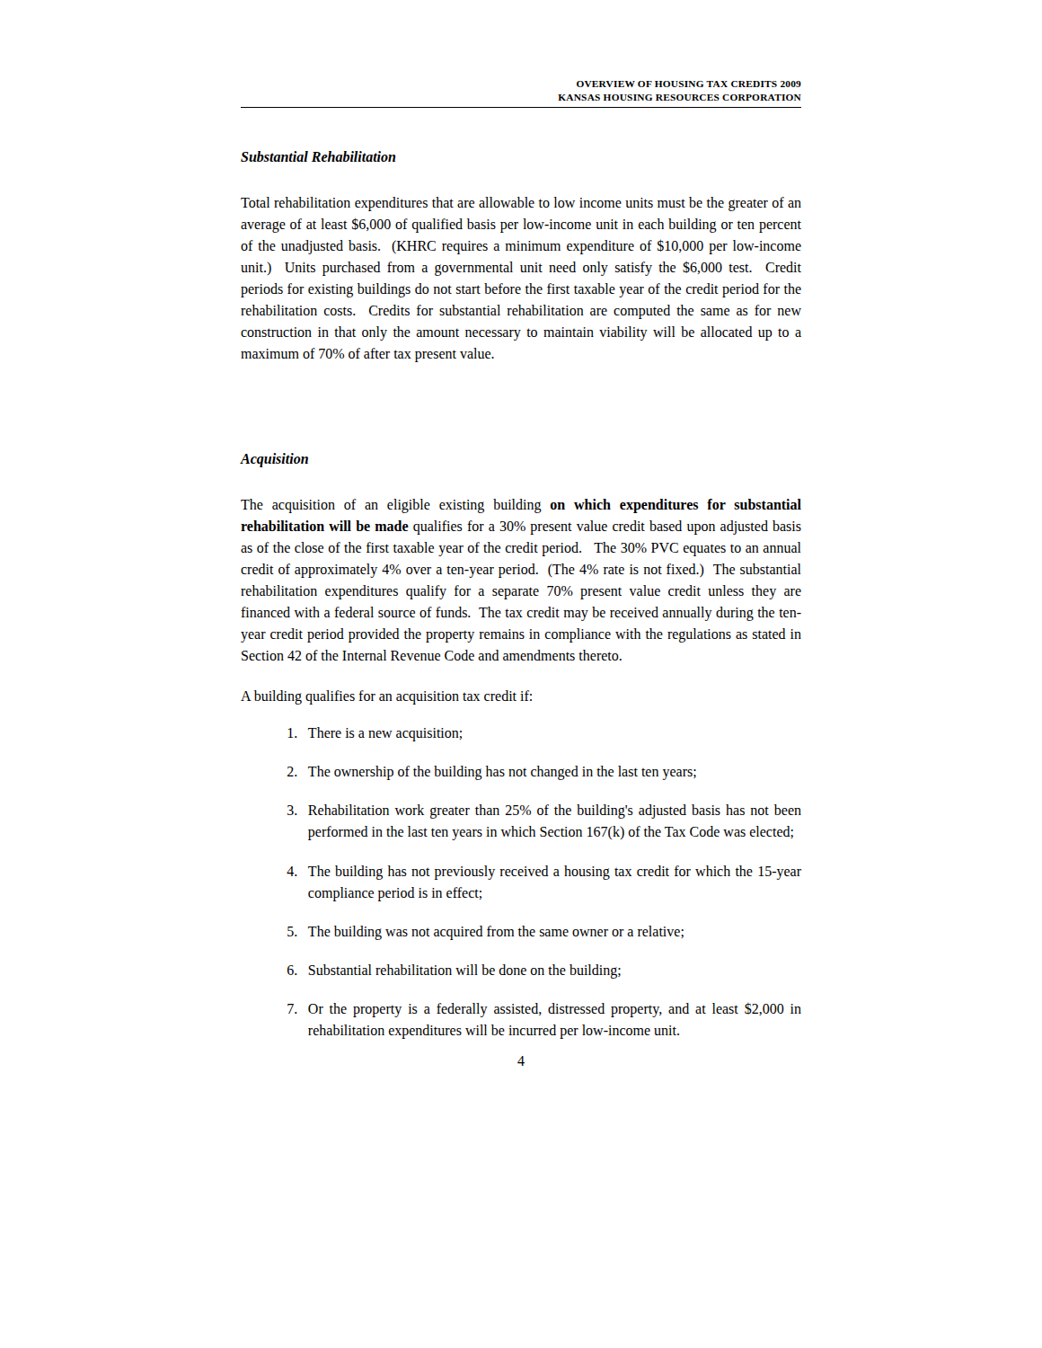OVERVIEW OF HOUSING TAX CREDITS 2009
KANSAS HOUSING RESOURCES CORPORATION
Substantial Rehabilitation
Total rehabilitation expenditures that are allowable to low income units must be the greater of an average of at least $6,000 of qualified basis per low-income unit in each building or ten percent of the unadjusted basis. (KHRC requires a minimum expenditure of $10,000 per low-income unit.) Units purchased from a governmental unit need only satisfy the $6,000 test. Credit periods for existing buildings do not start before the first taxable year of the credit period for the rehabilitation costs. Credits for substantial rehabilitation are computed the same as for new construction in that only the amount necessary to maintain viability will be allocated up to a maximum of 70% of after tax present value.
Acquisition
The acquisition of an eligible existing building on which expenditures for substantial rehabilitation will be made qualifies for a 30% present value credit based upon adjusted basis as of the close of the first taxable year of the credit period. The 30% PVC equates to an annual credit of approximately 4% over a ten-year period. (The 4% rate is not fixed.) The substantial rehabilitation expenditures qualify for a separate 70% present value credit unless they are financed with a federal source of funds. The tax credit may be received annually during the ten-year credit period provided the property remains in compliance with the regulations as stated in Section 42 of the Internal Revenue Code and amendments thereto.
A building qualifies for an acquisition tax credit if:
There is a new acquisition;
The ownership of the building has not changed in the last ten years;
Rehabilitation work greater than 25% of the building's adjusted basis has not been performed in the last ten years in which Section 167(k) of the Tax Code was elected;
The building has not previously received a housing tax credit for which the 15-year compliance period is in effect;
The building was not acquired from the same owner or a relative;
Substantial rehabilitation will be done on the building;
Or the property is a federally assisted, distressed property, and at least $2,000 in rehabilitation expenditures will be incurred per low-income unit.
4